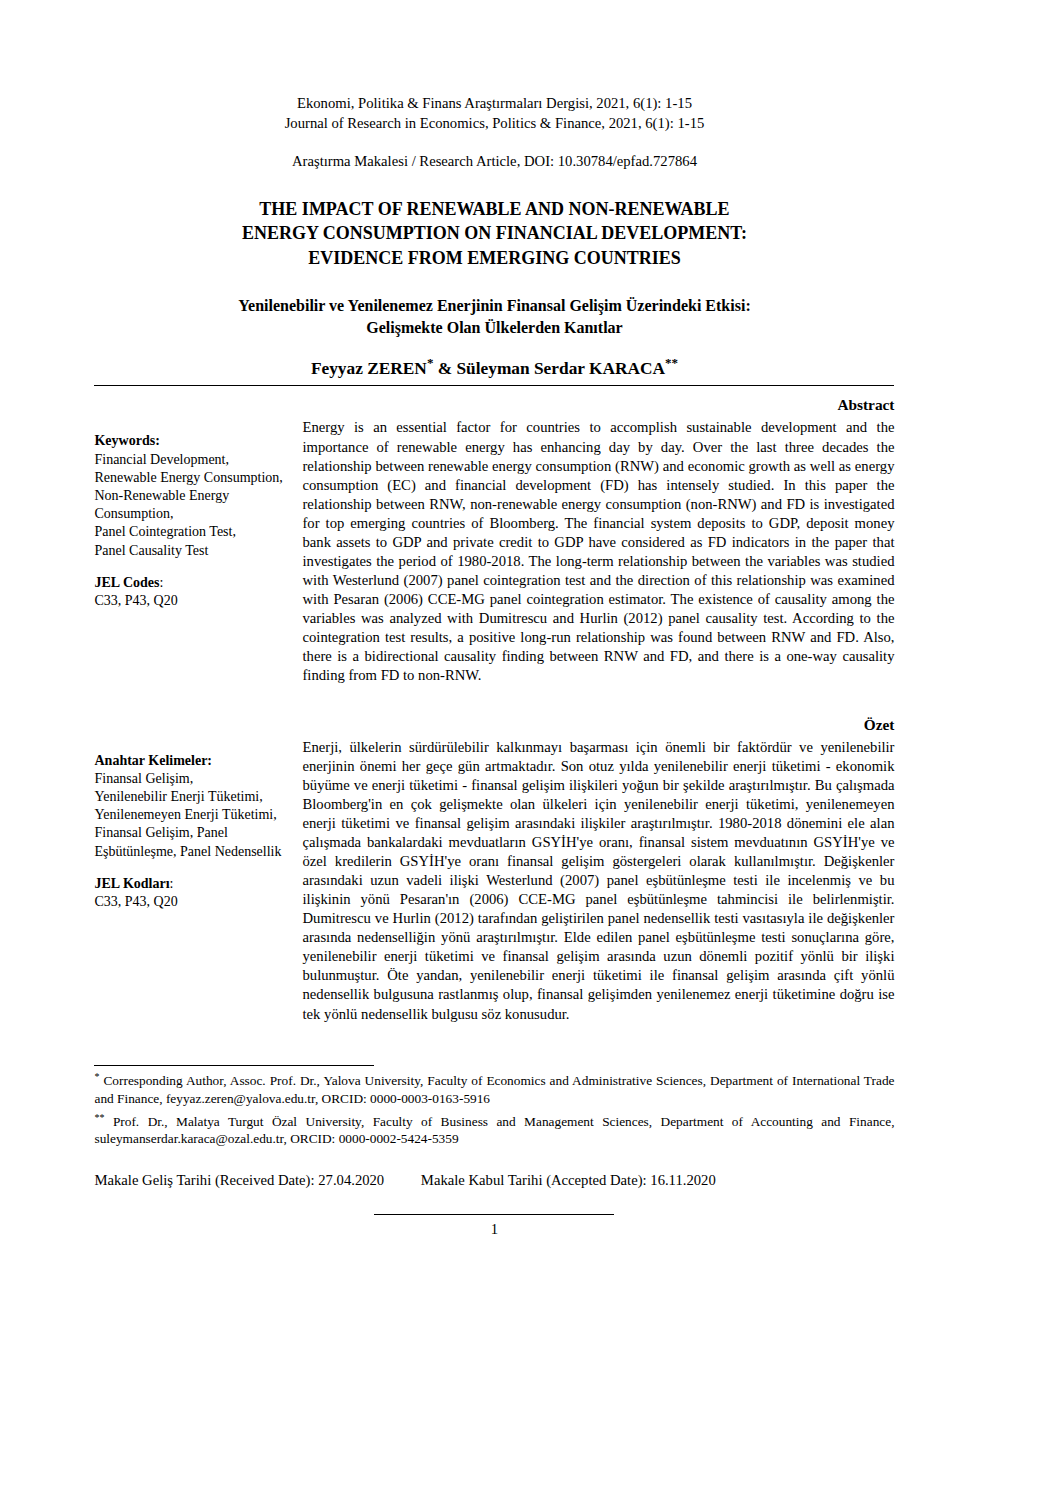Ekonomi, Politika & Finans Araştırmaları Dergisi, 2021, 6(1): 1-15
Journal of Research in Economics, Politics & Finance, 2021, 6(1): 1-15
Araştırma Makalesi / Research Article, DOI: 10.30784/epfad.727864
The Impact of Renewable and Non-Renewable
Energy Consumption on Financial Development:
Evidence from Emerging Countries
Yenilenebilir ve Yenilenemez Enerjinin Finansal Gelişim Üzerindeki Etkisi:
Gelişmekte Olan Ülkelerden Kanıtlar
Feyyaz ZEREN* & Süleyman Serdar KARACA**
| | Abstract |
| Keywords: Financial Development, Renewable Energy Consumption, Non-Renewable Energy Consumption, Panel Cointegration Test, Panel Causality Test JEL Codes : C33, P43, Q20 | Energy is an essential factor for countries to accomplish sustainable development and the importance of renewable energy has enhancing day by day. Over the last three decades the relationship between renewable energy consumption (RNW) and economic growth as well as energy consumption (EC) and financial development (FD) has intensely studied. In this paper the relationship between RNW, non-renewable energy consumption (non-RNW) and FD is investigated for top emerging countries of Bloomberg. The financial system deposits to GDP, deposit money bank assets to GDP and private credit to GDP have considered as FD indicators in the paper that investigates the period of 1980-2018. The long-term relationship between the variables was studied with Westerlund (2007) panel cointegration test and the direction of this relationship was examined with Pesaran (2006) CCE-MG panel cointegration estimator. The existence of causality among the variables was analyzed with Dumitrescu and Hurlin (2012) panel causality test. According to the cointegration test results, a positive long-run relationship was found between RNW and FD. Also, there is a bidirectional causality finding between RNW and FD, and there is a one-way causality finding from FD to non-RNW. |
| | Özet |
| Anahtar Kelimeler: Finansal Gelişim, Yenilenebilir Enerji Tüketimi, Yenilenemeyen Enerji Tüketimi, Finansal Gelişim, Panel Eşbütünleşme, Panel Nedensellik JEL Kodları : C33, P43, Q20 | Enerji, ülkelerin sürdürülebilir kalkınmayı başarması için önemli bir faktördür ve yenilenebilir enerjinin önemi her geçe gün artmaktadır. Son otuz yılda yenilenebilir enerji tüketimi - ekonomik büyüme ve enerji tüketimi - finansal gelişim ilişkileri yoğun bir şekilde araştırılmıştır. Bu çalışmada Bloomberg'in en çok gelişmekte olan ülkeleri için yenilenebilir enerji tüketimi, yenilenemeyen enerji tüketimi ve finansal gelişim arasındaki ilişkiler araştırılmıştır. 1980-2018 dönemini ele alan çalışmada bankalardaki mevduatların GSYİH'ye oranı, finansal sistem mevduatının GSYİH'ye ve özel kredilerin GSYİH'ye oranı finansal gelişim göstergeleri olarak kullanılmıştır. Değişkenler arasındaki uzun vadeli ilişki Westerlund (2007) panel eşbütünleşme testi ile incelenmiş ve bu ilişkinin yönü Pesaran'ın (2006) CCE-MG panel eşbütünleşme tahmincisi ile belirlenmiştir. Dumitrescu ve Hurlin (2012) tarafından geliştirilen panel nedensellik testi vasıtasıyla ile değişkenler arasında nedenselliğin yönü araştırılmıştır. Elde edilen panel eşbütünleşme testi sonuçlarına göre, yenilenebilir enerji tüketimi ve finansal gelişim arasında uzun dönemli pozitif yönlü bir ilişki bulunmuştur. Öte yandan, yenilenebilir enerji tüketimi ile finansal gelişim arasında çift yönlü nedensellik bulgusuna rastlanmış olup, finansal gelişimden yenilenemez enerji tüketimine doğru ise tek yönlü nedensellik bulgusu söz konusudur. |
* Corresponding Author, Assoc. Prof. Dr., Yalova University, Faculty of Economics and Administrative Sciences, Department of International Trade and Finance, feyyaz.zeren@yalova.edu.tr, ORCID: 0000-0003-0163-5916
** Prof. Dr., Malatya Turgut Özal University, Faculty of Business and Management Sciences, Department of Accounting and Finance, suleymanserdar.karaca@ozal.edu.tr, ORCID: 0000-0002-5424-5359
Makale Geliş Tarihi (Received Date): 27.04.2020 Makale Kabul Tarihi (Accepted Date): 16.11.2020
1